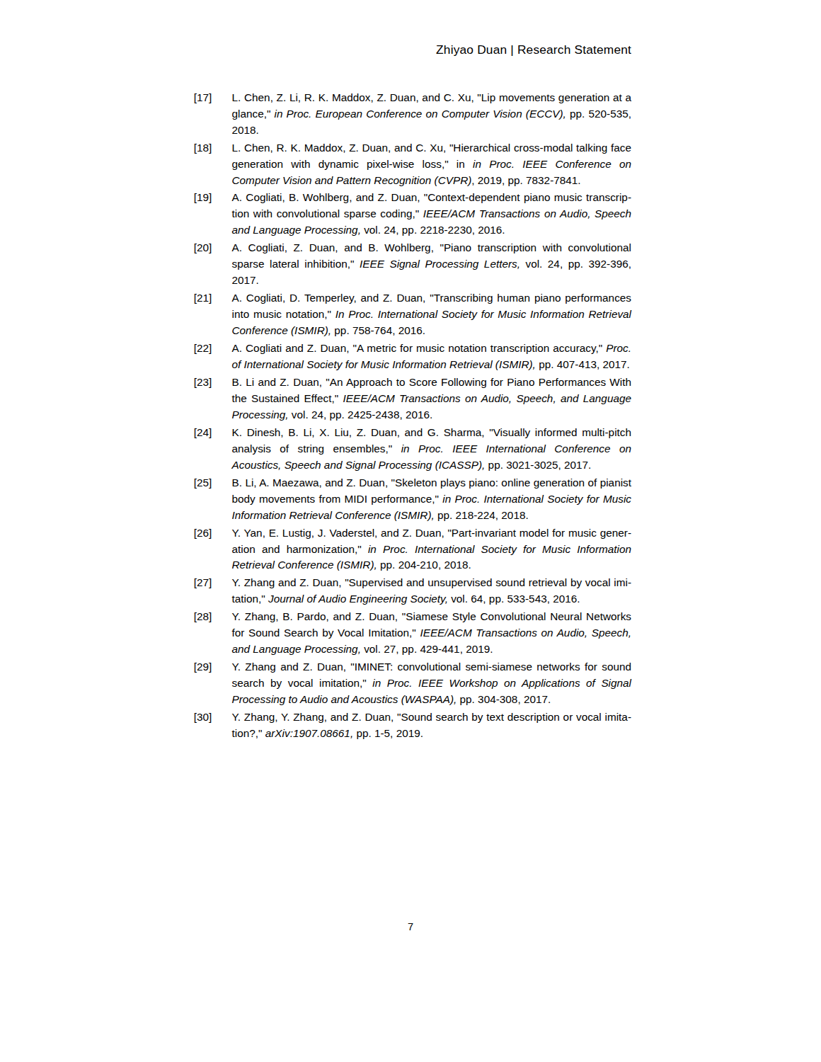Zhiyao Duan | Research Statement
[17] L. Chen, Z. Li, R. K. Maddox, Z. Duan, and C. Xu, "Lip movements generation at a glance," in Proc. European Conference on Computer Vision (ECCV), pp. 520-535, 2018.
[18] L. Chen, R. K. Maddox, Z. Duan, and C. Xu, "Hierarchical cross-modal talking face generation with dynamic pixel-wise loss," in in Proc. IEEE Conference on Computer Vision and Pattern Recognition (CVPR), 2019, pp. 7832-7841.
[19] A. Cogliati, B. Wohlberg, and Z. Duan, "Context-dependent piano music transcription with convolutional sparse coding," IEEE/ACM Transactions on Audio, Speech and Language Processing, vol. 24, pp. 2218-2230, 2016.
[20] A. Cogliati, Z. Duan, and B. Wohlberg, "Piano transcription with convolutional sparse lateral inhibition," IEEE Signal Processing Letters, vol. 24, pp. 392-396, 2017.
[21] A. Cogliati, D. Temperley, and Z. Duan, "Transcribing human piano performances into music notation," In Proc. International Society for Music Information Retrieval Conference (ISMIR), pp. 758-764, 2016.
[22] A. Cogliati and Z. Duan, "A metric for music notation transcription accuracy," Proc. of International Society for Music Information Retrieval (ISMIR), pp. 407-413, 2017.
[23] B. Li and Z. Duan, "An Approach to Score Following for Piano Performances With the Sustained Effect," IEEE/ACM Transactions on Audio, Speech, and Language Processing, vol. 24, pp. 2425-2438, 2016.
[24] K. Dinesh, B. Li, X. Liu, Z. Duan, and G. Sharma, "Visually informed multi-pitch analysis of string ensembles," in Proc. IEEE International Conference on Acoustics, Speech and Signal Processing (ICASSP), pp. 3021-3025, 2017.
[25] B. Li, A. Maezawa, and Z. Duan, "Skeleton plays piano: online generation of pianist body movements from MIDI performance," in Proc. International Society for Music Information Retrieval Conference (ISMIR), pp. 218-224, 2018.
[26] Y. Yan, E. Lustig, J. Vaderstel, and Z. Duan, "Part-invariant model for music generation and harmonization," in Proc. International Society for Music Information Retrieval Conference (ISMIR), pp. 204-210, 2018.
[27] Y. Zhang and Z. Duan, "Supervised and unsupervised sound retrieval by vocal imitation," Journal of Audio Engineering Society, vol. 64, pp. 533-543, 2016.
[28] Y. Zhang, B. Pardo, and Z. Duan, "Siamese Style Convolutional Neural Networks for Sound Search by Vocal Imitation," IEEE/ACM Transactions on Audio, Speech, and Language Processing, vol. 27, pp. 429-441, 2019.
[29] Y. Zhang and Z. Duan, "IMINET: convolutional semi-siamese networks for sound search by vocal imitation," in Proc. IEEE Workshop on Applications of Signal Processing to Audio and Acoustics (WASPAA), pp. 304-308, 2017.
[30] Y. Zhang, Y. Zhang, and Z. Duan, "Sound search by text description or vocal imitation?," arXiv:1907.08661, pp. 1-5, 2019.
7